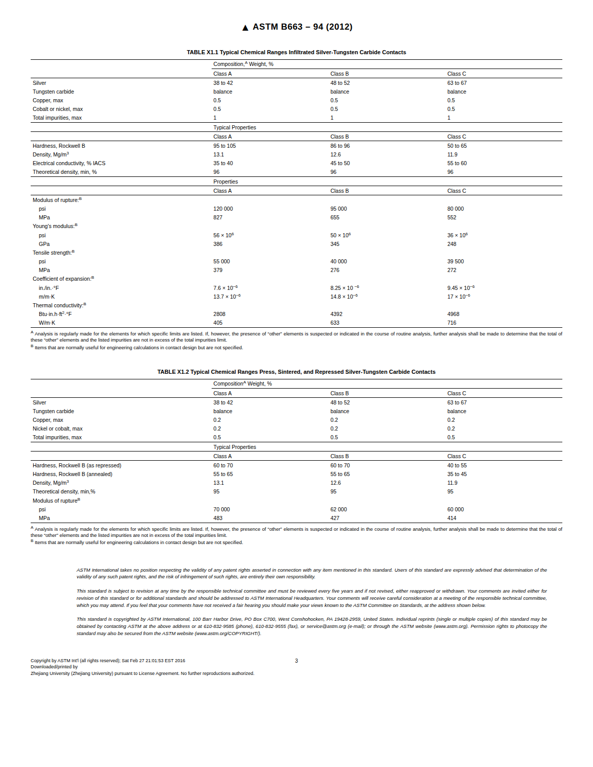▲ASTM B663 – 94 (2012)
TABLE X1.1 Typical Chemical Ranges Infiltrated Silver-Tungsten Carbide Contacts
| | Composition, A Weight, % |
| --- | --- |
| | Class A | Class B | Class C |
| Silver | 38 to 42 | 48 to 52 | 63 to 67 |
| Tungsten carbide | balance | balance | balance |
| Copper, max | 0.5 | 0.5 | 0.5 |
| Cobalt or nickel, max | 0.5 | 0.5 | 0.5 |
| Total impurities, max | 1 | 1 | 1 |
| | Typical Properties |
| | Class A | Class B | Class C |
| Hardness, Rockwell B | 95 to 105 | 86 to 96 | 50 to 65 |
| Density, Mg/m 3 | 13.1 | 12.6 | 11.9 |
| Electrical conductivity, % IACS | 35 to 40 | 45 to 50 | 55 to 60 |
| Theoretical density, min, % | 96 | 96 | 96 |
| | Properties |
| | Class A | Class B | Class C |
| Modulus of rupture: B | | | |
| psi | 120 000 | 95 000 | 80 000 |
| MPa | 827 | 655 | 552 |
| Young's modulus: B | | | |
| psi | 56 × 10 6 | 50 × 10 6 | 36 × 10 6 |
| GPa | 386 | 345 | 248 |
| Tensile strength: B | | | |
| psi | 55 000 | 40 000 | 39 500 |
| MPa | 379 | 276 | 272 |
| Coefficient of expansion: B | | | |
| in./in.·°F | 7.6 × 10 −6 | 8.25 × 10 −6 | 9.45 × 10 −6 |
| m/m·K | 13.7 × 10 −6 | 14.8 × 10 −6 | 17 × 10 −6 |
| Thermal conductivity: B | | | |
| Btu·in.h·ft 2 ·°F | 2808 | 4392 | 4968 |
| W/m·K | 405 | 633 | 716 |
A Analysis is regularly made for the elements for which specific limits are listed. If, however, the presence of “other” elements is suspected or indicated in the course of routine analysis, further analysis shall be made to determine that the total of these “other” elements and the listed impurities are not in excess of the total impurities limit.
B Items that are normally useful for engineering calculations in contact design but are not specified.
TABLE X1.2 Typical Chemical Ranges Press, Sintered, and Repressed Silver-Tungsten Carbide Contacts
| | Composition A Weight, % |
| --- | --- |
| | Class A | Class B | Class C |
| Silver | 38 to 42 | 48 to 52 | 63 to 67 |
| Tungsten carbide | balance | balance | balance |
| Copper, max | 0.2 | 0.2 | 0.2 |
| Nickel or cobalt, max | 0.2 | 0.2 | 0.2 |
| Total impurities, max | 0.5 | 0.5 | 0.5 |
| | Typical Properties |
| | Class A | Class B | Class C |
| Hardness, Rockwell B (as repressed) | 60 to 70 | 60 to 70 | 40 to 55 |
| Hardness, Rockwell B (annealed) | 55 to 65 | 55 to 65 | 35 to 45 |
| Density, Mg/m 3 | 13.1 | 12.6 | 11.9 |
| Theoretical density, min,% | 95 | 95 | 95 |
| Modulus of rupture B | | | |
| psi | 70 000 | 62 000 | 60 000 |
| MPa | 483 | 427 | 414 |
A Analysis is regularly made for the elements for which specific limits are listed. If, however, the presence of “other” elements is suspected or indicated in the course of routine analysis, further analysis shall be made to determine that the total of these “other” elements and the listed impurities are not in excess of the total impurities limit.
B Items that are normally useful for engineering calculations in contact design but are not specified.
ASTM International takes no position respecting the validity of any patent rights asserted in connection with any item mentioned in this standard. Users of this standard are expressly advised that determination of the validity of any such patent rights, and the risk of infringement of such rights, are entirely their own responsibility.
This standard is subject to revision at any time by the responsible technical committee and must be reviewed every five years and if not revised, either reapproved or withdrawn. Your comments are invited either for revision of this standard or for additional standards and should be addressed to ASTM International Headquarters. Your comments will receive careful consideration at a meeting of the responsible technical committee, which you may attend. If you feel that your comments have not received a fair hearing you should make your views known to the ASTM Committee on Standards, at the address shown below.
This standard is copyrighted by ASTM International, 100 Barr Harbor Drive, PO Box C700, West Conshohocken, PA 19428-2959, United States. Individual reprints (single or multiple copies) of this standard may be obtained by contacting ASTM at the above address or at 610-832-9585 (phone), 610-832-9555 (fax), or service@astm.org (e-mail); or through the ASTM website (www.astm.org). Permission rights to photocopy the standard may also be secured from the ASTM website (www.astm.org/COPYRIGHT/).
3
Copyright by ASTM Int'l (all rights reserved); Sat Feb 27 21:01:53 EST 2016
Downloaded/printed by
Zhejiang University (Zhejiang University) pursuant to License Agreement. No further reproductions authorized.